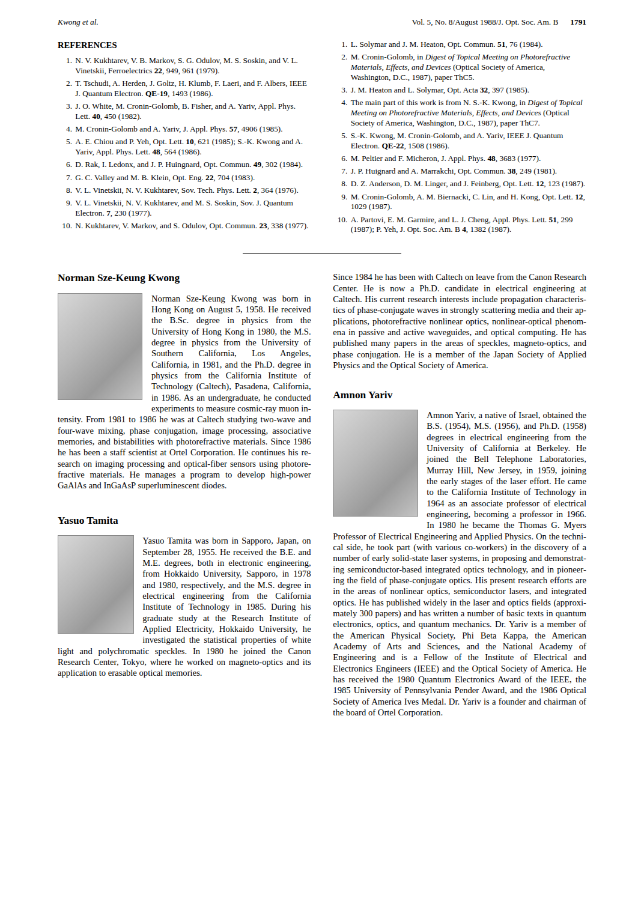Kwong et al.
Vol. 5, No. 8/August 1988/J. Opt. Soc. Am. B1791
REFERENCES
N. V. Kukhtarev, V. B. Markov, S. G. Odulov, M. S. Soskin, and V. L. Vinetskii, Ferroelectrics 22, 949, 961 (1979).
T. Tschudi, A. Herden, J. Goltz, H. Klumb, F. Laeri, and F. Albers, IEEE J. Quantum Electron. QE-19, 1493 (1986).
J. O. White, M. Cronin-Golomb, B. Fisher, and A. Yariv, Appl. Phys. Lett. 40, 450 (1982).
M. Cronin-Golomb and A. Yariv, J. Appl. Phys. 57, 4906 (1985).
A. E. Chiou and P. Yeh, Opt. Lett. 10, 621 (1985); S.-K. Kwong and A. Yariv, Appl. Phys. Lett. 48, 564 (1986).
D. Rak, I. Ledonx, and J. P. Huingnard, Opt. Commun. 49, 302 (1984).
G. C. Valley and M. B. Klein, Opt. Eng. 22, 704 (1983).
V. L. Vinetskii, N. V. Kukhtarev, Sov. Tech. Phys. Lett. 2, 364 (1976).
V. L. Vinetskii, N. V. Kukhtarev, and M. S. Soskin, Sov. J. Quantum Electron. 7, 230 (1977).
N. Kukhtarev, V. Markov, and S. Odulov, Opt. Commun. 23, 338 (1977).
L. Solymar and J. M. Heaton, Opt. Commun. 51, 76 (1984).
M. Cronin-Golomb, in Digest of Topical Meeting on Photorefractive Materials, Effects, and Devices (Optical Society of America, Washington, D.C., 1987), paper ThC5.
J. M. Heaton and L. Solymar, Opt. Acta 32, 397 (1985).
The main part of this work is from N. S.-K. Kwong, in Digest of Topical Meeting on Photorefractive Materials, Effects, and Devices (Optical Society of America, Washington, D.C., 1987), paper ThC7.
S.-K. Kwong, M. Cronin-Golomb, and A. Yariv, IEEE J. Quantum Electron. QE-22, 1508 (1986).
M. Peltier and F. Micheron, J. Appl. Phys. 48, 3683 (1977).
J. P. Huignard and A. Marrakchi, Opt. Commun. 38, 249 (1981).
D. Z. Anderson, D. M. Linger, and J. Feinberg, Opt. Lett. 12, 123 (1987).
M. Cronin-Golomb, A. M. Biernacki, C. Lin, and H. Kong, Opt. Lett. 12, 1029 (1987).
A. Partovi, E. M. Garmire, and L. J. Cheng, Appl. Phys. Lett. 51, 299 (1987); P. Yeh, J. Opt. Soc. Am. B 4, 1382 (1987).
Norman Sze-Keung Kwong
Norman Sze-Keung Kwong was born in Hong Kong on August 5, 1958. He received the B.Sc. degree in physics from the University of Hong Kong in 1980, the M.S. degree in physics from the University of Southern California, Los Angeles, California, in 1981, and the Ph.D. degree in physics from the California Institute of Technology (Caltech), Pasadena, California, in 1986. As an undergraduate, he conducted experiments to measure cosmic-ray muon intensity. From 1981 to 1986 he was at Caltech studying two-wave and four-wave mixing, phase conjugation, image processing, associative memories, and bistabilities with photorefractive materials. Since 1986 he has been a staff scientist at Ortel Corporation. He continues his research on imaging processing and optical-fiber sensors using photorefractive materials. He manages a program to develop high-power GaAlAs and InGaAsP superluminescent diodes.
Yasuo Tamita
Yasuo Tamita was born in Sapporo, Japan, on September 28, 1955. He received the B.E. and M.E. degrees, both in electronic engineering, from Hokkaido University, Sapporo, in 1978 and 1980, respectively, and the M.S. degree in electrical engineering from the California Institute of Technology in 1985. During his graduate study at the Research Institute of Applied Electricity, Hokkaido University, he investigated the statistical properties of white light and polychromatic speckles. In 1980 he joined the Canon Research Center, Tokyo, where he worked on magneto-optics and its application to erasable optical memories.
Since 1984 he has been with Caltech on leave from the Canon Research Center. He is now a Ph.D. candidate in electrical engineering at Caltech. His current research interests include propagation characteristics of phase-conjugate waves in strongly scattering media and their applications, photorefractive nonlinear optics, nonlinear-optical phenomena in passive and active waveguides, and optical computing. He has published many papers in the areas of speckles, magneto-optics, and phase conjugation. He is a member of the Japan Society of Applied Physics and the Optical Society of America.
Amnon Yariv
Amnon Yariv, a native of Israel, obtained the B.S. (1954), M.S. (1956), and Ph.D. (1958) degrees in electrical engineering from the University of California at Berkeley. He joined the Bell Telephone Laboratories, Murray Hill, New Jersey, in 1959, joining the early stages of the laser effort. He came to the California Institute of Technology in 1964 as an associate professor of electrical engineering, becoming a professor in 1966. In 1980 he became the Thomas G. Myers Professor of Electrical Engineering and Applied Physics. On the technical side, he took part (with various co-workers) in the discovery of a number of early solid-state laser systems, in proposing and demonstrating semiconductor-based integrated optics technology, and in pioneering the field of phase-conjugate optics. His present research efforts are in the areas of nonlinear optics, semiconductor lasers, and integrated optics. He has published widely in the laser and optics fields (approximately 300 papers) and has written a number of basic texts in quantum electronics, optics, and quantum mechanics. Dr. Yariv is a member of the American Physical Society, Phi Beta Kappa, the American Academy of Arts and Sciences, and the National Academy of Engineering and is a Fellow of the Institute of Electrical and Electronics Engineers (IEEE) and the Optical Society of America. He has received the 1980 Quantum Electronics Award of the IEEE, the 1985 University of Pennsylvania Pender Award, and the 1986 Optical Society of America Ives Medal. Dr. Yariv is a founder and chairman of the board of Ortel Corporation.